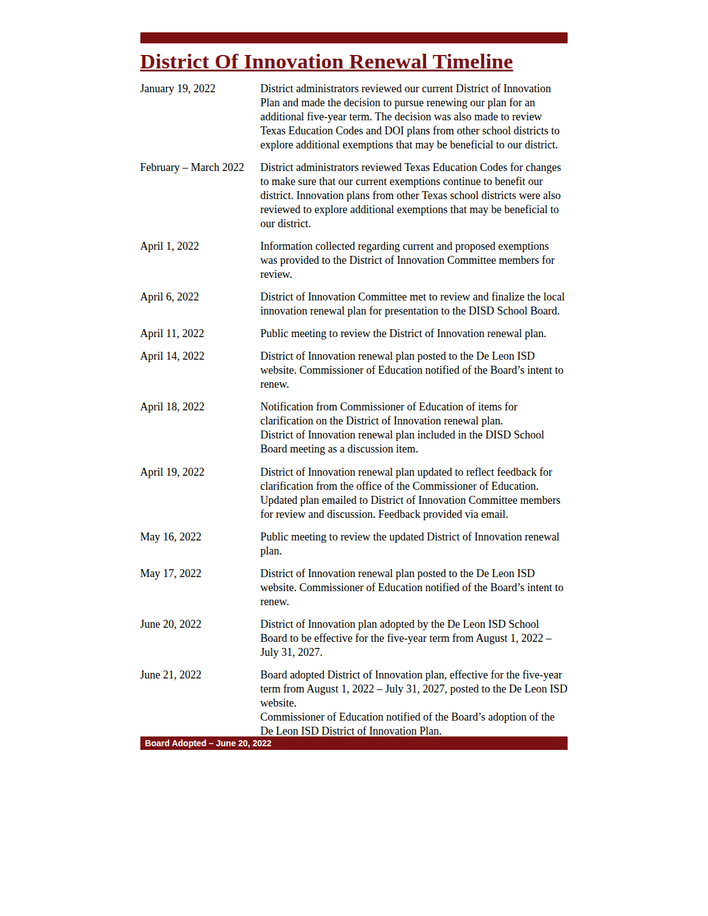District Of Innovation Renewal Timeline
| January 19, 2022 | District administrators reviewed our current District of Innovation Plan and made the decision to pursue renewing our plan for an additional five-year term. The decision was also made to review Texas Education Codes and DOI plans from other school districts to explore additional exemptions that may be beneficial to our district. |
| February – March 2022 | District administrators reviewed Texas Education Codes for changes to make sure that our current exemptions continue to benefit our district. Innovation plans from other Texas school districts were also reviewed to explore additional exemptions that may be beneficial to our district. |
| April 1, 2022 | Information collected regarding current and proposed exemptions was provided to the District of Innovation Committee members for review. |
| April 6, 2022 | District of Innovation Committee met to review and finalize the local innovation renewal plan for presentation to the DISD School Board. |
| April 11, 2022 | Public meeting to review the District of Innovation renewal plan. |
| April 14, 2022 | District of Innovation renewal plan posted to the De Leon ISD website. Commissioner of Education notified of the Board’s intent to renew. |
| April 18, 2022 | Notification from Commissioner of Education of items for clarification on the District of Innovation renewal plan. District of Innovation renewal plan included in the DISD School Board meeting as a discussion item. |
| April 19, 2022 | District of Innovation renewal plan updated to reflect feedback for clarification from the office of the Commissioner of Education. Updated plan emailed to District of Innovation Committee members for review and discussion. Feedback provided via email. |
| May 16, 2022 | Public meeting to review the updated District of Innovation renewal plan. |
| May 17, 2022 | District of Innovation renewal plan posted to the De Leon ISD website. Commissioner of Education notified of the Board’s intent to renew. |
| June 20, 2022 | District of Innovation plan adopted by the De Leon ISD School Board to be effective for the five-year term from August 1, 2022 – July 31, 2027. |
| June 21, 2022 | Board adopted District of Innovation plan, effective for the five-year term from August 1, 2022 – July 31, 2027, posted to the De Leon ISD website. Commissioner of Education notified of the Board’s adoption of the De Leon ISD District of Innovation Plan. |
Board Adopted – June 20, 2022